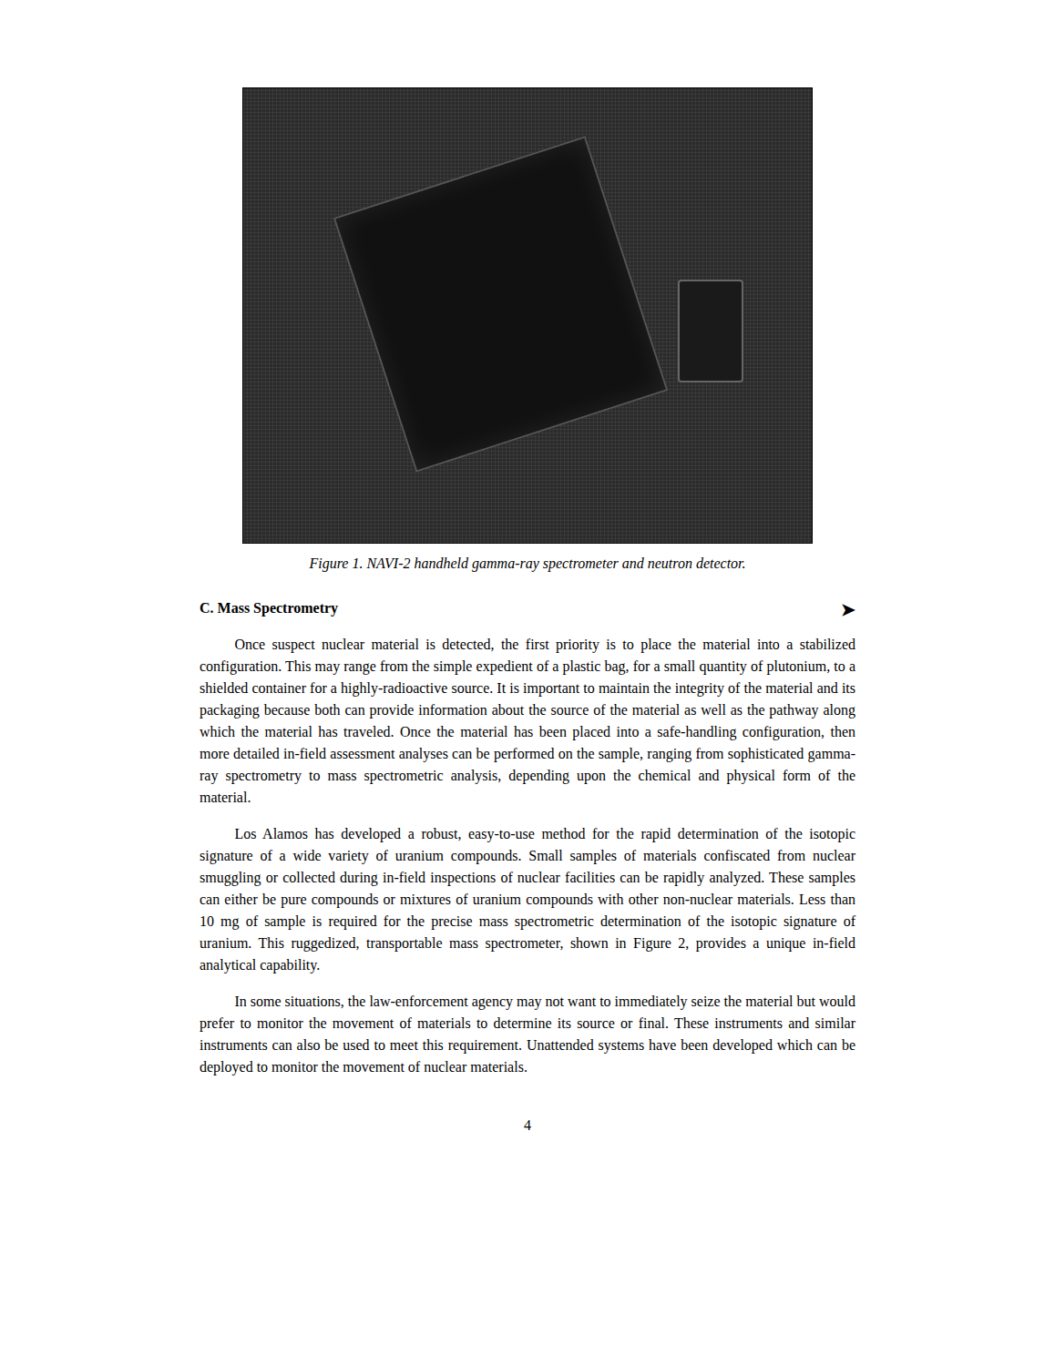Figure 1. NAVI-2 handheld gamma-ray spectrometer and neutron detector.
C. Mass Spectrometry ➤
Once suspect nuclear material is detected, the first priority is to place the material into a stabilized configuration. This may range from the simple expedient of a plastic bag, for a small quantity of plutonium, to a shielded container for a highly-radioactive source. It is important to maintain the integrity of the material and its packaging because both can provide information about the source of the material as well as the pathway along which the material has traveled. Once the material has been placed into a safe-handling configuration, then more detailed in-field assessment analyses can be performed on the sample, ranging from sophisticated gamma-ray spectrometry to mass spectrometric analysis, depending upon the chemical and physical form of the material.
Los Alamos has developed a robust, easy-to-use method for the rapid determination of the isotopic signature of a wide variety of uranium compounds. Small samples of materials confiscated from nuclear smuggling or collected during in-field inspections of nuclear facilities can be rapidly analyzed. These samples can either be pure compounds or mixtures of uranium compounds with other non-nuclear materials. Less than 10 mg of sample is required for the precise mass spectrometric determination of the isotopic signature of uranium. This ruggedized, transportable mass spectrometer, shown in Figure 2, provides a unique in-field analytical capability.
In some situations, the law-enforcement agency may not want to immediately seize the material but would prefer to monitor the movement of materials to determine its source or final. These instruments and similar instruments can also be used to meet this requirement. Unattended systems have been developed which can be deployed to monitor the movement of nuclear materials.
4